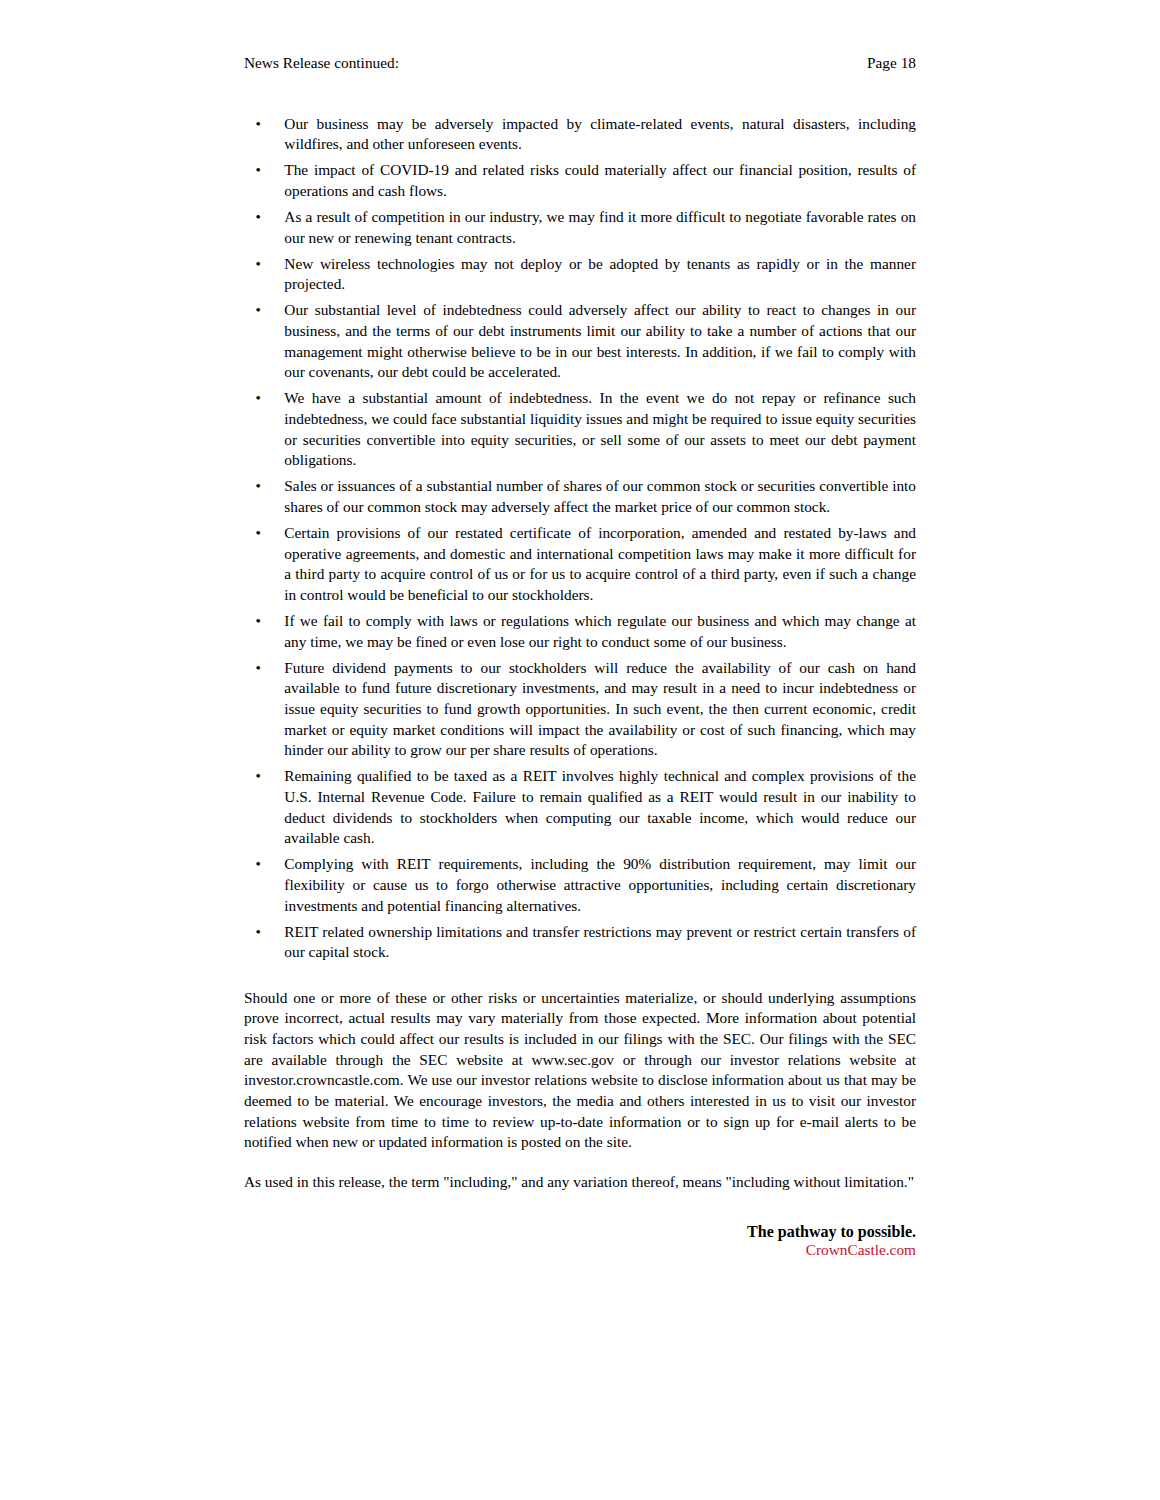News Release continued:
Page 18
Our business may be adversely impacted by climate-related events, natural disasters, including wildfires, and other unforeseen events.
The impact of COVID-19 and related risks could materially affect our financial position, results of operations and cash flows.
As a result of competition in our industry, we may find it more difficult to negotiate favorable rates on our new or renewing tenant contracts.
New wireless technologies may not deploy or be adopted by tenants as rapidly or in the manner projected.
Our substantial level of indebtedness could adversely affect our ability to react to changes in our business, and the terms of our debt instruments limit our ability to take a number of actions that our management might otherwise believe to be in our best interests. In addition, if we fail to comply with our covenants, our debt could be accelerated.
We have a substantial amount of indebtedness. In the event we do not repay or refinance such indebtedness, we could face substantial liquidity issues and might be required to issue equity securities or securities convertible into equity securities, or sell some of our assets to meet our debt payment obligations.
Sales or issuances of a substantial number of shares of our common stock or securities convertible into shares of our common stock may adversely affect the market price of our common stock.
Certain provisions of our restated certificate of incorporation, amended and restated by-laws and operative agreements, and domestic and international competition laws may make it more difficult for a third party to acquire control of us or for us to acquire control of a third party, even if such a change in control would be beneficial to our stockholders.
If we fail to comply with laws or regulations which regulate our business and which may change at any time, we may be fined or even lose our right to conduct some of our business.
Future dividend payments to our stockholders will reduce the availability of our cash on hand available to fund future discretionary investments, and may result in a need to incur indebtedness or issue equity securities to fund growth opportunities. In such event, the then current economic, credit market or equity market conditions will impact the availability or cost of such financing, which may hinder our ability to grow our per share results of operations.
Remaining qualified to be taxed as a REIT involves highly technical and complex provisions of the U.S. Internal Revenue Code. Failure to remain qualified as a REIT would result in our inability to deduct dividends to stockholders when computing our taxable income, which would reduce our available cash.
Complying with REIT requirements, including the 90% distribution requirement, may limit our flexibility or cause us to forgo otherwise attractive opportunities, including certain discretionary investments and potential financing alternatives.
REIT related ownership limitations and transfer restrictions may prevent or restrict certain transfers of our capital stock.
Should one or more of these or other risks or uncertainties materialize, or should underlying assumptions prove incorrect, actual results may vary materially from those expected. More information about potential risk factors which could affect our results is included in our filings with the SEC. Our filings with the SEC are available through the SEC website at www.sec.gov or through our investor relations website at investor.crowncastle.com. We use our investor relations website to disclose information about us that may be deemed to be material. We encourage investors, the media and others interested in us to visit our investor relations website from time to time to review up-to-date information or to sign up for e-mail alerts to be notified when new or updated information is posted on the site.
As used in this release, the term "including," and any variation thereof, means "including without limitation."
The pathway to possible.
CrownCastle.com